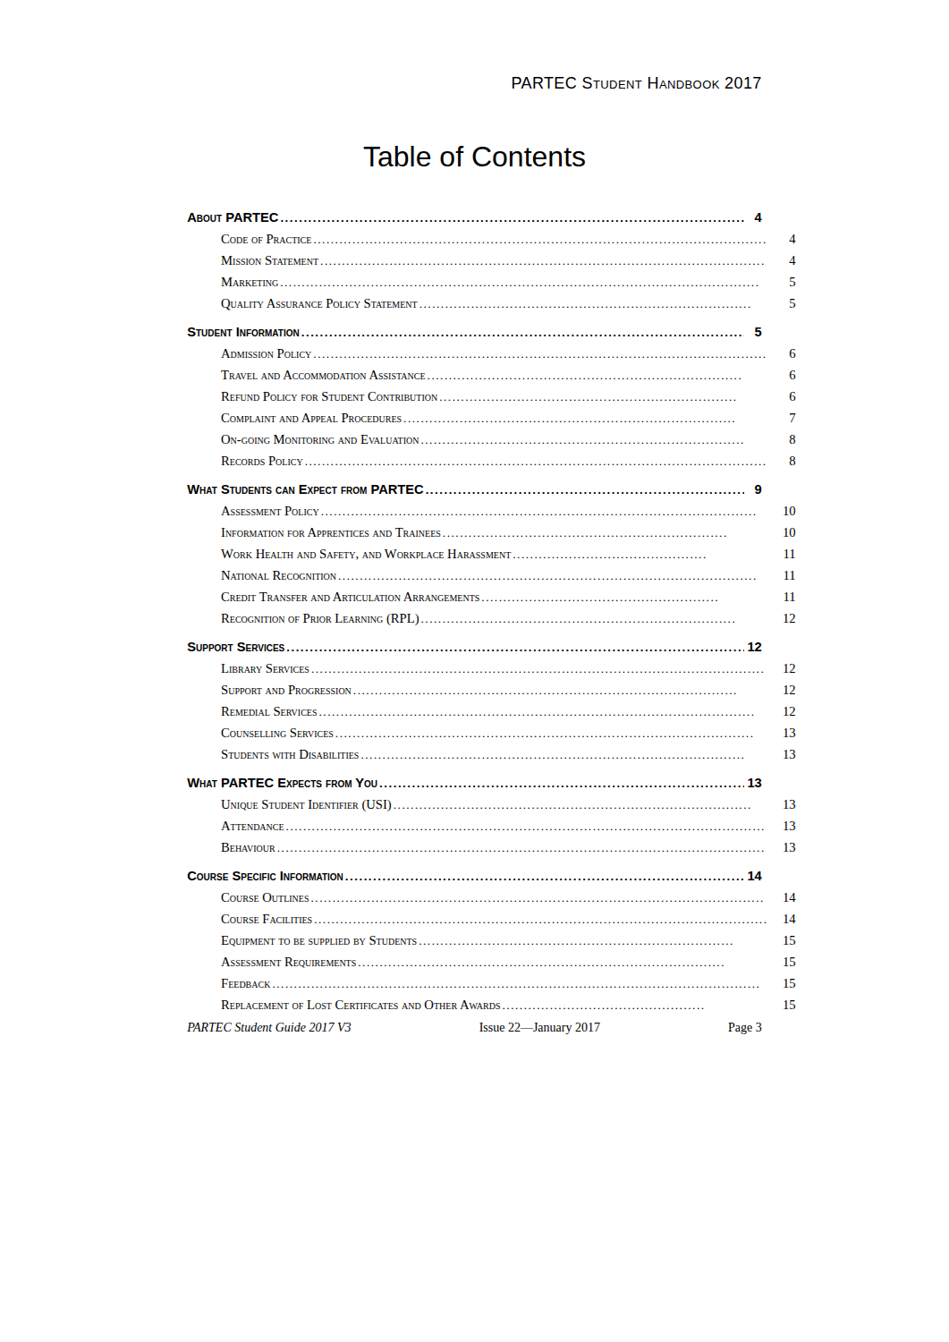PARTEC Student Handbook 2017
Table of Contents
About PARTEC .................................................................................................................. 4
Code of Practice ......................................................................................................... 4
Mission Statement ....................................................................................................... 4
Marketing ............................................................................................................... 5
Quality Assurance Policy Statement ............................................................................. 5
Student Information ......................................................................................................... 5
Admission Policy ......................................................................................................... 6
Travel and Accommodation Assistance ......................................................................... 6
Refund Policy for Student Contribution ..................................................................... 6
Complaint and Appeal Procedures ............................................................................. 7
On-going Monitoring and Evaluation ........................................................................... 8
Records Policy ........................................................................................................... 8
What Students can Expect from PARTEC ......................................................................... 9
Assessment Policy ..................................................................................................... 10
Information for Apprentices and Trainees .................................................................. 10
Work Health and Safety, and Workplace Harassment ............................................. 11
National Recognition ................................................................................................. 11
Credit Transfer and Articulation Arrangements ....................................................... 11
Recognition of Prior Learning (RPL) ......................................................................... 12
Support Services ............................................................................................................. 12
Library Services ......................................................................................................... 12
Support and Progression ......................................................................................... 12
Remedial Services ..................................................................................................... 12
Counselling Services ................................................................................................. 13
Students with Disabilities ......................................................................................... 13
What PARTEC Expects from You ..................................................................................... 13
Unique Student Identifier (USI) ................................................................................... 13
Attendance ............................................................................................................... 13
Behaviour ................................................................................................................. 13
Course Specific Information ............................................................................................. 14
Course Outlines ......................................................................................................... 14
Course Facilities ......................................................................................................... 14
Equipment to be supplied by Students ......................................................................... 15
Assessment Requirements ..................................................................................... 15
Feedback ................................................................................................................. 15
Replacement of Lost Certificates and Other Awards ............................................... 15
PARTEC Student Guide 2017 V3
Issue 22—January 2017
Page 3